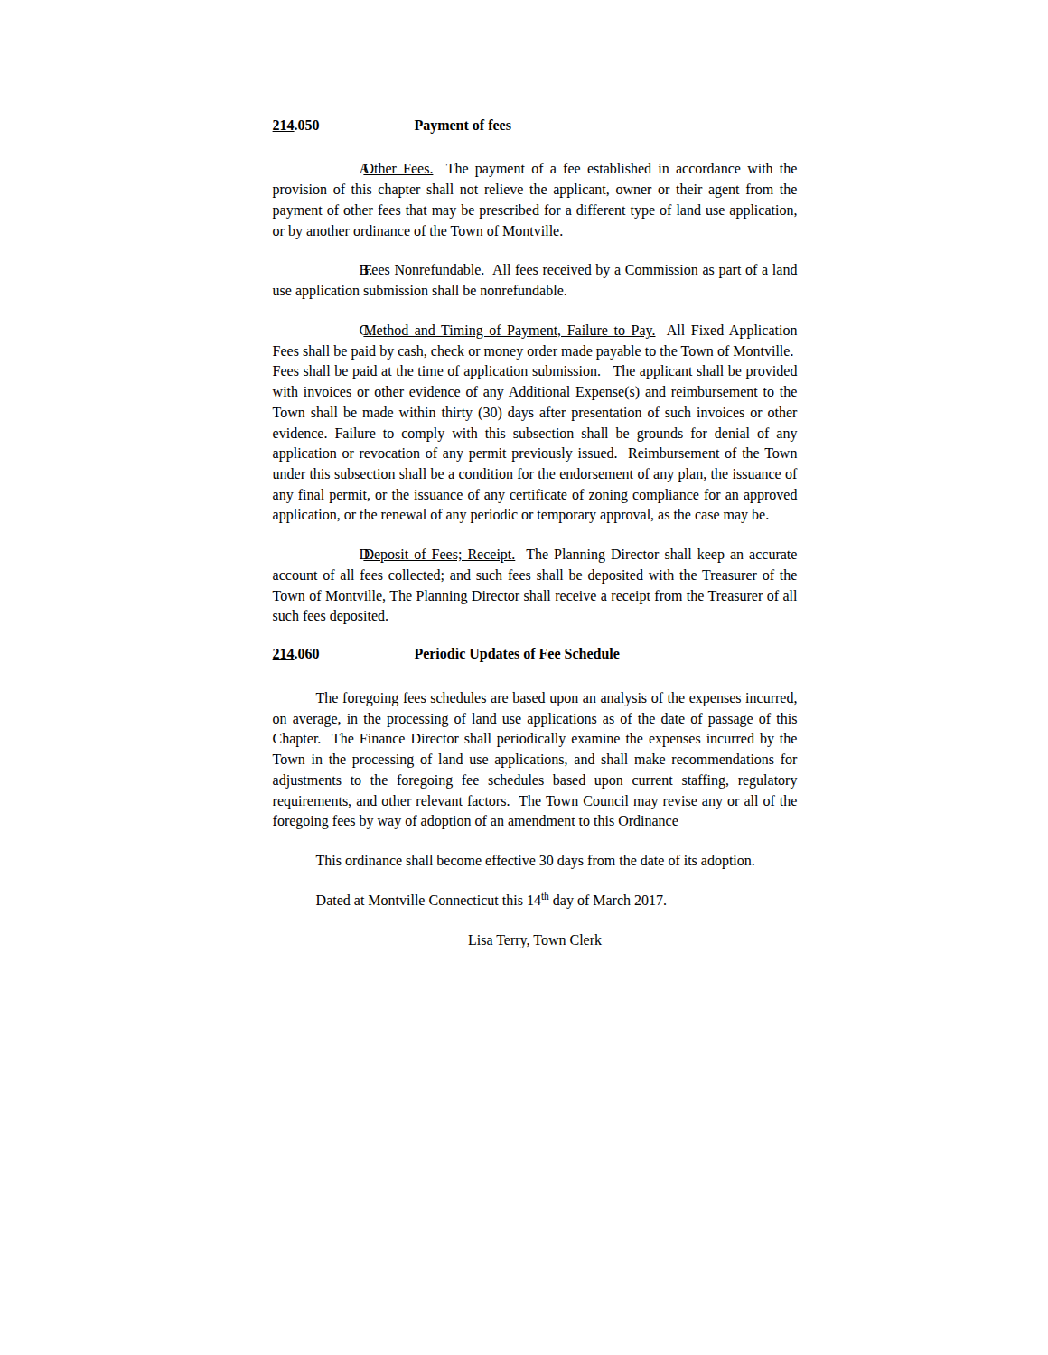214.050 Payment of fees
A. Other Fees. The payment of a fee established in accordance with the provision of this chapter shall not relieve the applicant, owner or their agent from the payment of other fees that may be prescribed for a different type of land use application, or by another ordinance of the Town of Montville.
B. Fees Nonrefundable. All fees received by a Commission as part of a land use application submission shall be nonrefundable.
C. Method and Timing of Payment, Failure to Pay. All Fixed Application Fees shall be paid by cash, check or money order made payable to the Town of Montville. Fees shall be paid at the time of application submission. The applicant shall be provided with invoices or other evidence of any Additional Expense(s) and reimbursement to the Town shall be made within thirty (30) days after presentation of such invoices or other evidence. Failure to comply with this subsection shall be grounds for denial of any application or revocation of any permit previously issued. Reimbursement of the Town under this subsection shall be a condition for the endorsement of any plan, the issuance of any final permit, or the issuance of any certificate of zoning compliance for an approved application, or the renewal of any periodic or temporary approval, as the case may be.
D. Deposit of Fees; Receipt. The Planning Director shall keep an accurate account of all fees collected; and such fees shall be deposited with the Treasurer of the Town of Montville, The Planning Director shall receive a receipt from the Treasurer of all such fees deposited.
214.060 Periodic Updates of Fee Schedule
The foregoing fees schedules are based upon an analysis of the expenses incurred, on average, in the processing of land use applications as of the date of passage of this Chapter. The Finance Director shall periodically examine the expenses incurred by the Town in the processing of land use applications, and shall make recommendations for adjustments to the foregoing fee schedules based upon current staffing, regulatory requirements, and other relevant factors. The Town Council may revise any or all of the foregoing fees by way of adoption of an amendment to this Ordinance
This ordinance shall become effective 30 days from the date of its adoption.
Dated at Montville Connecticut this 14th day of March 2017.
Lisa Terry, Town Clerk